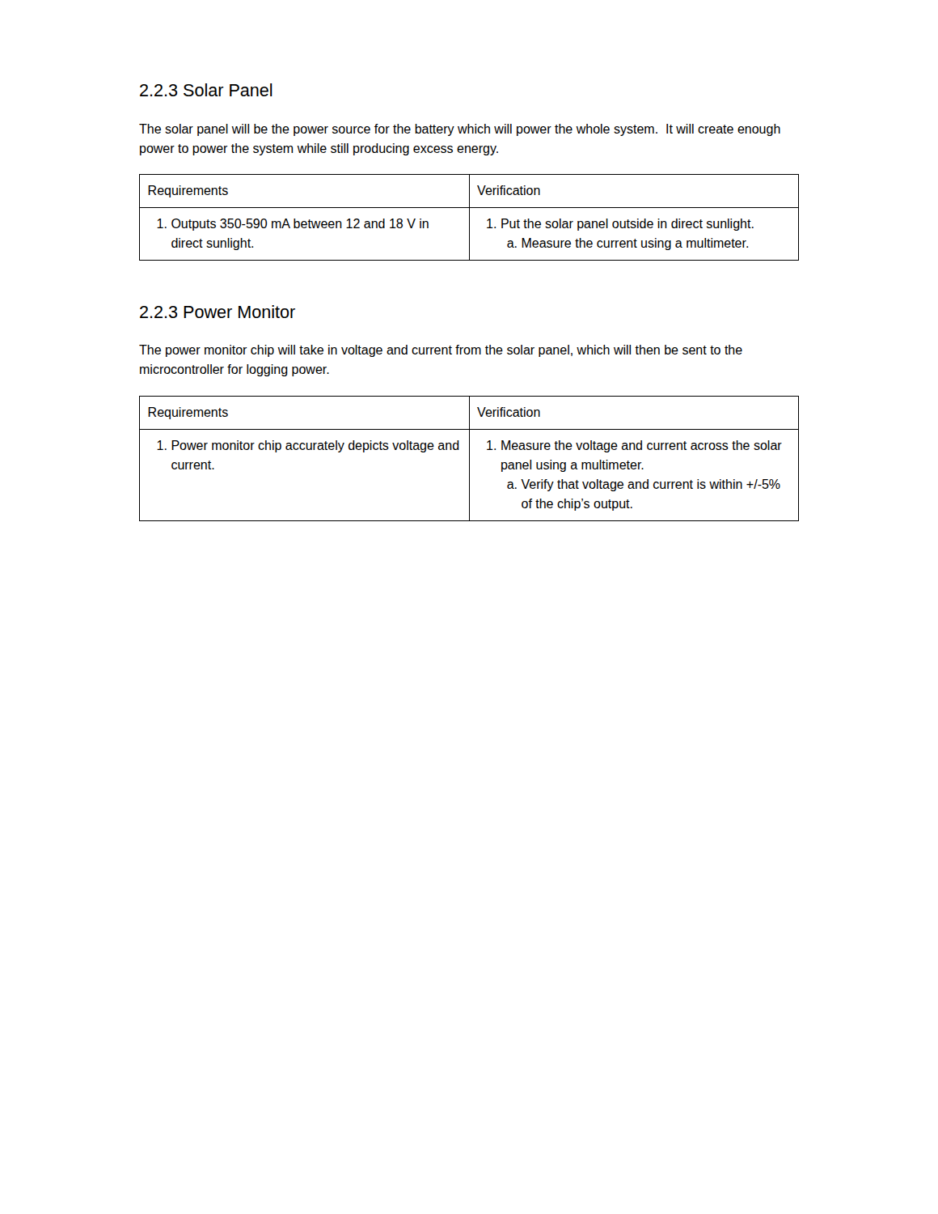2.2.3 Solar Panel
The solar panel will be the power source for the battery which will power the whole system. It will create enough power to power the system while still producing excess energy.
| Requirements | Verification |
| --- | --- |
| Outputs 350-590 mA between 12 and 18 V in direct sunlight. | Put the solar panel outside in direct sunlight. Measure the current using a multimeter. |
2.2.3 Power Monitor
The power monitor chip will take in voltage and current from the solar panel, which will then be sent to the microcontroller for logging power.
| Requirements | Verification |
| --- | --- |
| Power monitor chip accurately depicts voltage and current. | Measure the voltage and current across the solar panel using a multimeter. Verify that voltage and current is within +/-5% of the chip’s output. |